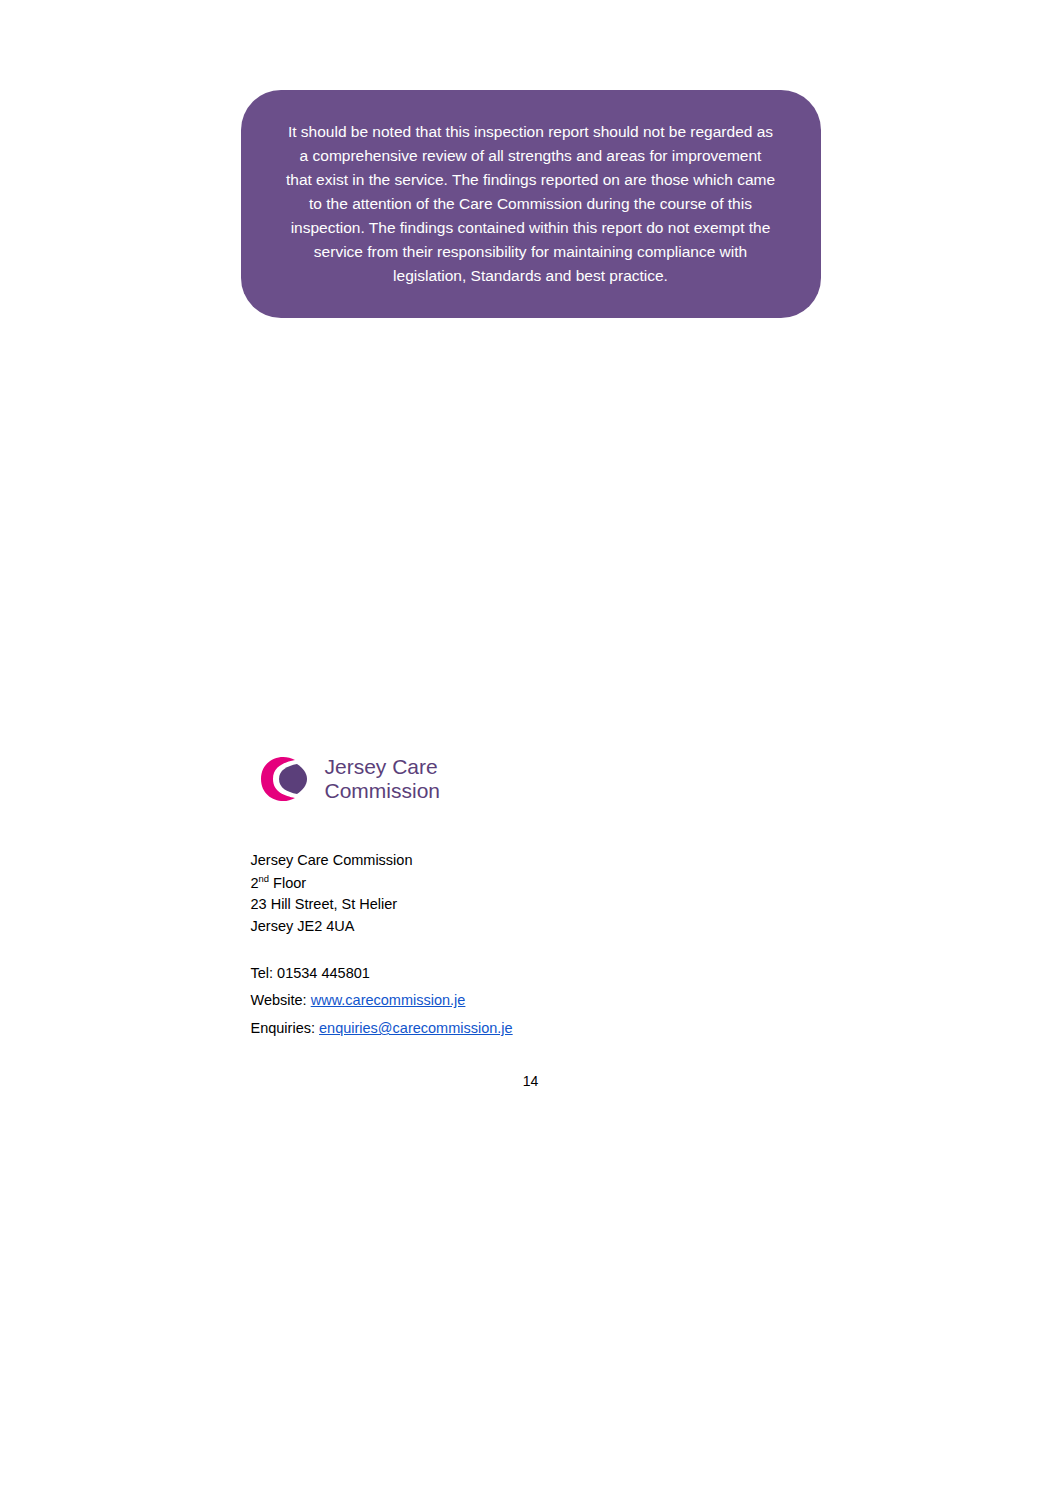It should be noted that this inspection report should not be regarded as a comprehensive review of all strengths and areas for improvement that exist in the service. The findings reported on are those which came to the attention of the Care Commission during the course of this inspection. The findings contained within this report do not exempt the service from their responsibility for maintaining compliance with legislation, Standards and best practice.
Jersey Care
Commission
Jersey Care Commission
2nd Floor
23 Hill Street, St Helier
Jersey JE2 4UA
Tel: 01534 445801
Website: www.carecommission.je
Enquiries: enquiries@carecommission.je
14